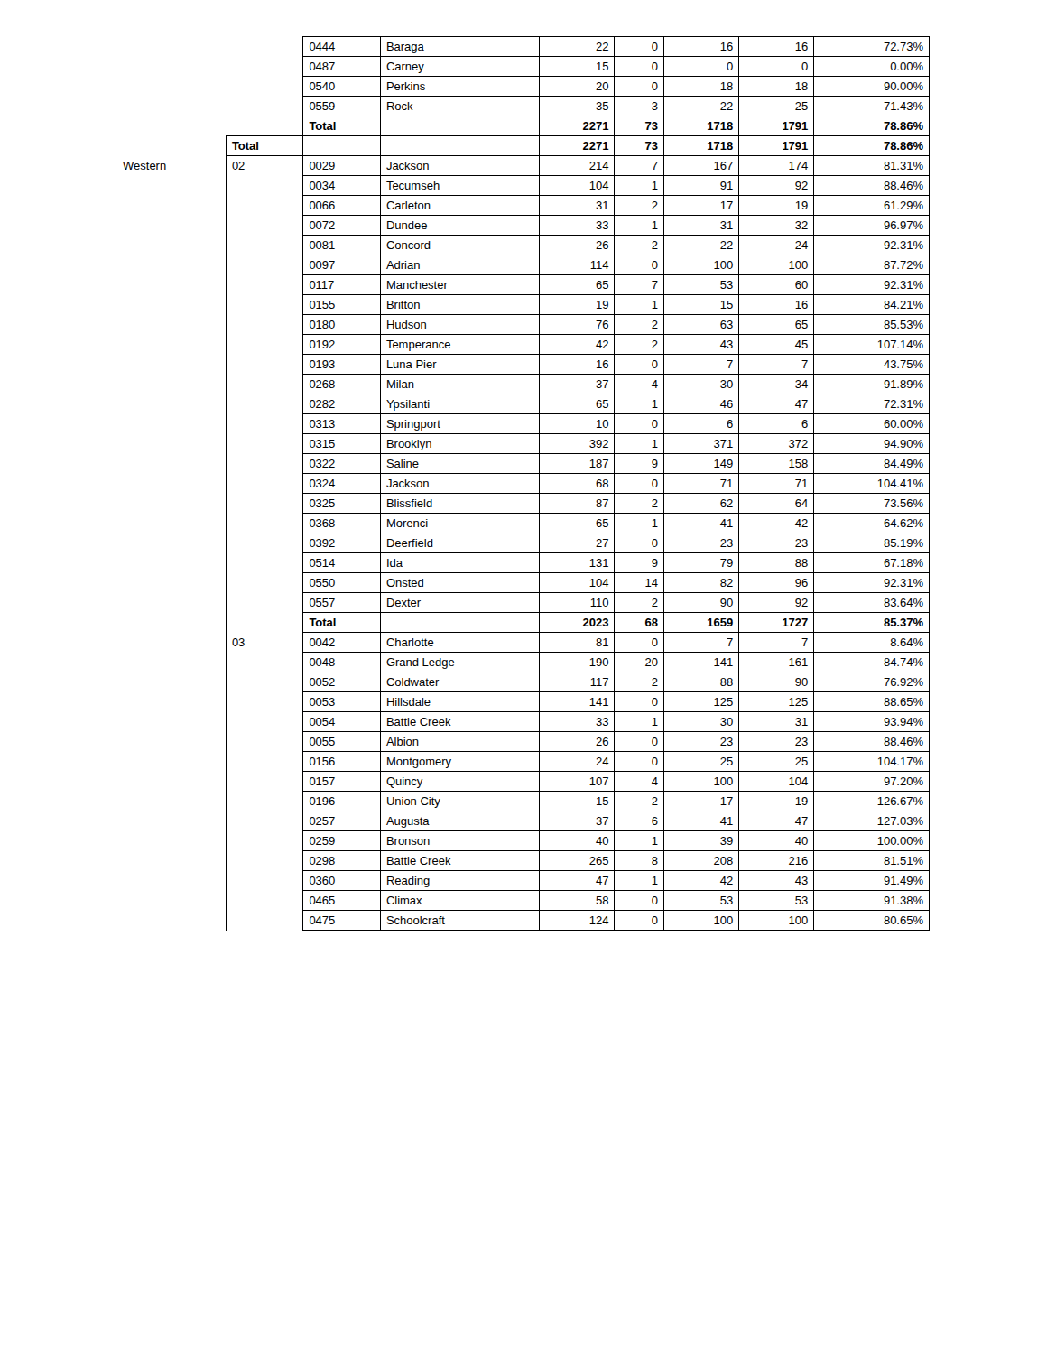| | | 0444 | Baraga | 22 | 0 | 16 | 16 | 72.73% |
| | | 0487 | Carney | 15 | 0 | 0 | 0 | 0.00% |
| | | 0540 | Perkins | 20 | 0 | 18 | 18 | 90.00% |
| | | 0559 | Rock | 35 | 3 | 22 | 25 | 71.43% |
| | | Total | | 2271 | 73 | 1718 | 1791 | 78.86% |
| | Total | | | 2271 | 73 | 1718 | 1791 | 78.86% |
| Western | 02 | 0029 | Jackson | 214 | 7 | 167 | 174 | 81.31% |
| 0034 | Tecumseh | 104 | 1 | 91 | 92 | 88.46% |
| 0066 | Carleton | 31 | 2 | 17 | 19 | 61.29% |
| 0072 | Dundee | 33 | 1 | 31 | 32 | 96.97% |
| 0081 | Concord | 26 | 2 | 22 | 24 | 92.31% |
| 0097 | Adrian | 114 | 0 | 100 | 100 | 87.72% |
| 0117 | Manchester | 65 | 7 | 53 | 60 | 92.31% |
| 0155 | Britton | 19 | 1 | 15 | 16 | 84.21% |
| 0180 | Hudson | 76 | 2 | 63 | 65 | 85.53% |
| 0192 | Temperance | 42 | 2 | 43 | 45 | 107.14% |
| 0193 | Luna Pier | 16 | 0 | 7 | 7 | 43.75% |
| 0268 | Milan | 37 | 4 | 30 | 34 | 91.89% |
| 0282 | Ypsilanti | 65 | 1 | 46 | 47 | 72.31% |
| 0313 | Springport | 10 | 0 | 6 | 6 | 60.00% |
| 0315 | Brooklyn | 392 | 1 | 371 | 372 | 94.90% |
| 0322 | Saline | 187 | 9 | 149 | 158 | 84.49% |
| 0324 | Jackson | 68 | 0 | 71 | 71 | 104.41% |
| 0325 | Blissfield | 87 | 2 | 62 | 64 | 73.56% |
| 0368 | Morenci | 65 | 1 | 41 | 42 | 64.62% |
| 0392 | Deerfield | 27 | 0 | 23 | 23 | 85.19% |
| 0514 | Ida | 131 | 9 | 79 | 88 | 67.18% |
| 0550 | Onsted | 104 | 14 | 82 | 96 | 92.31% |
| 0557 | Dexter | 110 | 2 | 90 | 92 | 83.64% |
| Total | | 2023 | 68 | 1659 | 1727 | 85.37% |
| 03 | 0042 | Charlotte | 81 | 0 | 7 | 7 | 8.64% |
| 0048 | Grand Ledge | 190 | 20 | 141 | 161 | 84.74% |
| 0052 | Coldwater | 117 | 2 | 88 | 90 | 76.92% |
| 0053 | Hillsdale | 141 | 0 | 125 | 125 | 88.65% |
| 0054 | Battle Creek | 33 | 1 | 30 | 31 | 93.94% |
| 0055 | Albion | 26 | 0 | 23 | 23 | 88.46% |
| 0156 | Montgomery | 24 | 0 | 25 | 25 | 104.17% |
| 0157 | Quincy | 107 | 4 | 100 | 104 | 97.20% |
| 0196 | Union City | 15 | 2 | 17 | 19 | 126.67% |
| 0257 | Augusta | 37 | 6 | 41 | 47 | 127.03% |
| 0259 | Bronson | 40 | 1 | 39 | 40 | 100.00% |
| 0298 | Battle Creek | 265 | 8 | 208 | 216 | 81.51% |
| 0360 | Reading | 47 | 1 | 42 | 43 | 91.49% |
| 0465 | Climax | 58 | 0 | 53 | 53 | 91.38% |
| 0475 | Schoolcraft | 124 | 0 | 100 | 100 | 80.65% |